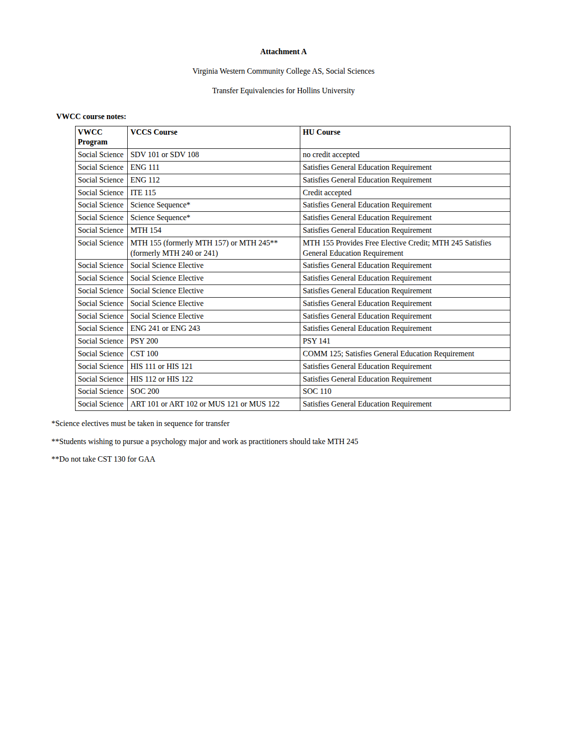Attachment A
Virginia Western Community College AS, Social Sciences
Transfer Equivalencies for Hollins University
VWCC course notes:
| VWCC Program | VCCS Course | HU Course |
| --- | --- | --- |
| Social Science | SDV 101 or SDV 108 | no credit accepted |
| Social Science | ENG 111 | Satisfies General Education Requirement |
| Social Science | ENG 112 | Satisfies General Education Requirement |
| Social Science | ITE 115 | Credit accepted |
| Social Science | Science Sequence* | Satisfies General Education Requirement |
| Social Science | Science Sequence* | Satisfies General Education Requirement |
| Social Science | MTH 154 | Satisfies General Education Requirement |
| Social Science | MTH 155 (formerly MTH 157) or MTH 245** (formerly MTH 240 or 241) | MTH 155 Provides Free Elective Credit; MTH 245 Satisfies General Education Requirement |
| Social Science | Social Science Elective | Satisfies General Education Requirement |
| Social Science | Social Science Elective | Satisfies General Education Requirement |
| Social Science | Social Science Elective | Satisfies General Education Requirement |
| Social Science | Social Science Elective | Satisfies General Education Requirement |
| Social Science | Social Science Elective | Satisfies General Education Requirement |
| Social Science | ENG 241 or ENG 243 | Satisfies General Education Requirement |
| Social Science | PSY 200 | PSY 141 |
| Social Science | CST 100 | COMM 125; Satisfies General Education Requirement |
| Social Science | HIS 111 or HIS 121 | Satisfies General Education Requirement |
| Social Science | HIS 112 or HIS 122 | Satisfies General Education Requirement |
| Social Science | SOC 200 | SOC 110 |
| Social Science | ART 101 or ART 102 or MUS 121 or MUS 122 | Satisfies General Education Requirement |
*Science electives must be taken in sequence for transfer
**Students wishing to pursue a psychology major and work as practitioners should take MTH 245
**Do not take CST 130 for GAA